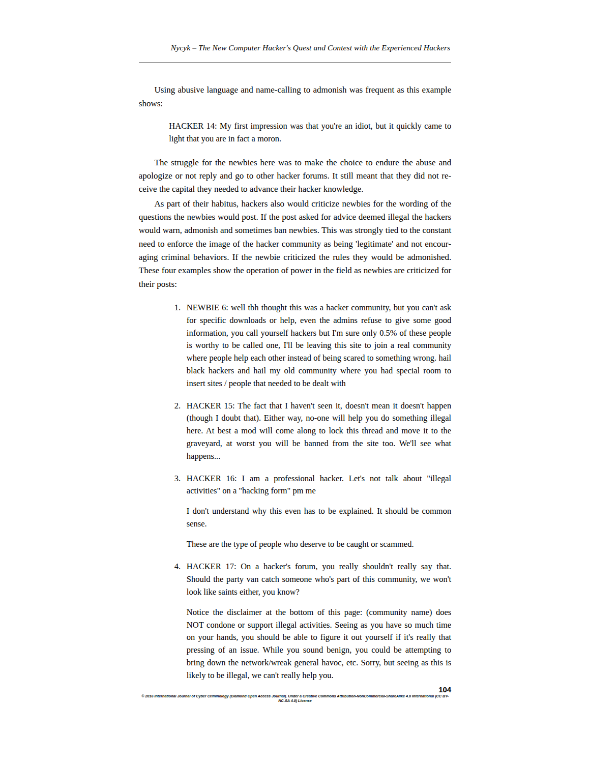Nycyk – The New Computer Hacker's Quest and Contest with the Experienced Hackers
Using abusive language and name-calling to admonish was frequent as this example shows:
HACKER 14: My first impression was that you're an idiot, but it quickly came to light that you are in fact a moron.
The struggle for the newbies here was to make the choice to endure the abuse and apologize or not reply and go to other hacker forums. It still meant that they did not receive the capital they needed to advance their hacker knowledge.
As part of their habitus, hackers also would criticize newbies for the wording of the questions the newbies would post. If the post asked for advice deemed illegal the hackers would warn, admonish and sometimes ban newbies. This was strongly tied to the constant need to enforce the image of the hacker community as being 'legitimate' and not encouraging criminal behaviors. If the newbie criticized the rules they would be admonished. These four examples show the operation of power in the field as newbies are criticized for their posts:
NEWBIE 6: well tbh thought this was a hacker community, but you can't ask for specific downloads or help, even the admins refuse to give some good information, you call yourself hackers but I'm sure only 0.5% of these people is worthy to be called one, I'll be leaving this site to join a real community where people help each other instead of being scared to something wrong. hail black hackers and hail my old community where you had special room to insert sites / people that needed to be dealt with
HACKER 15: The fact that I haven't seen it, doesn't mean it doesn't happen (though I doubt that). Either way, no-one will help you do something illegal here. At best a mod will come along to lock this thread and move it to the graveyard, at worst you will be banned from the site too. We'll see what happens...
HACKER 16: I am a professional hacker. Let's not talk about "illegal activities" on a "hacking form" pm me
I don't understand why this even has to be explained. It should be common sense.
These are the type of people who deserve to be caught or scammed.
HACKER 17: On a hacker's forum, you really shouldn't really say that. Should the party van catch someone who's part of this community, we won't look like saints either, you know?
Notice the disclaimer at the bottom of this page: (community name) does NOT condone or support illegal activities. Seeing as you have so much time on your hands, you should be able to figure it out yourself if it's really that pressing of an issue. While you sound benign, you could be attempting to bring down the network/wreak general havoc, etc. Sorry, but seeing as this is likely to be illegal, we can't really help you.
104
© 2016 International Journal of Cyber Criminology (Diamond Open Access Journal). Under a Creative Commons Attribution-NonCommercial-ShareAlike 4.0 International (CC BY-NC-SA 4.0) License